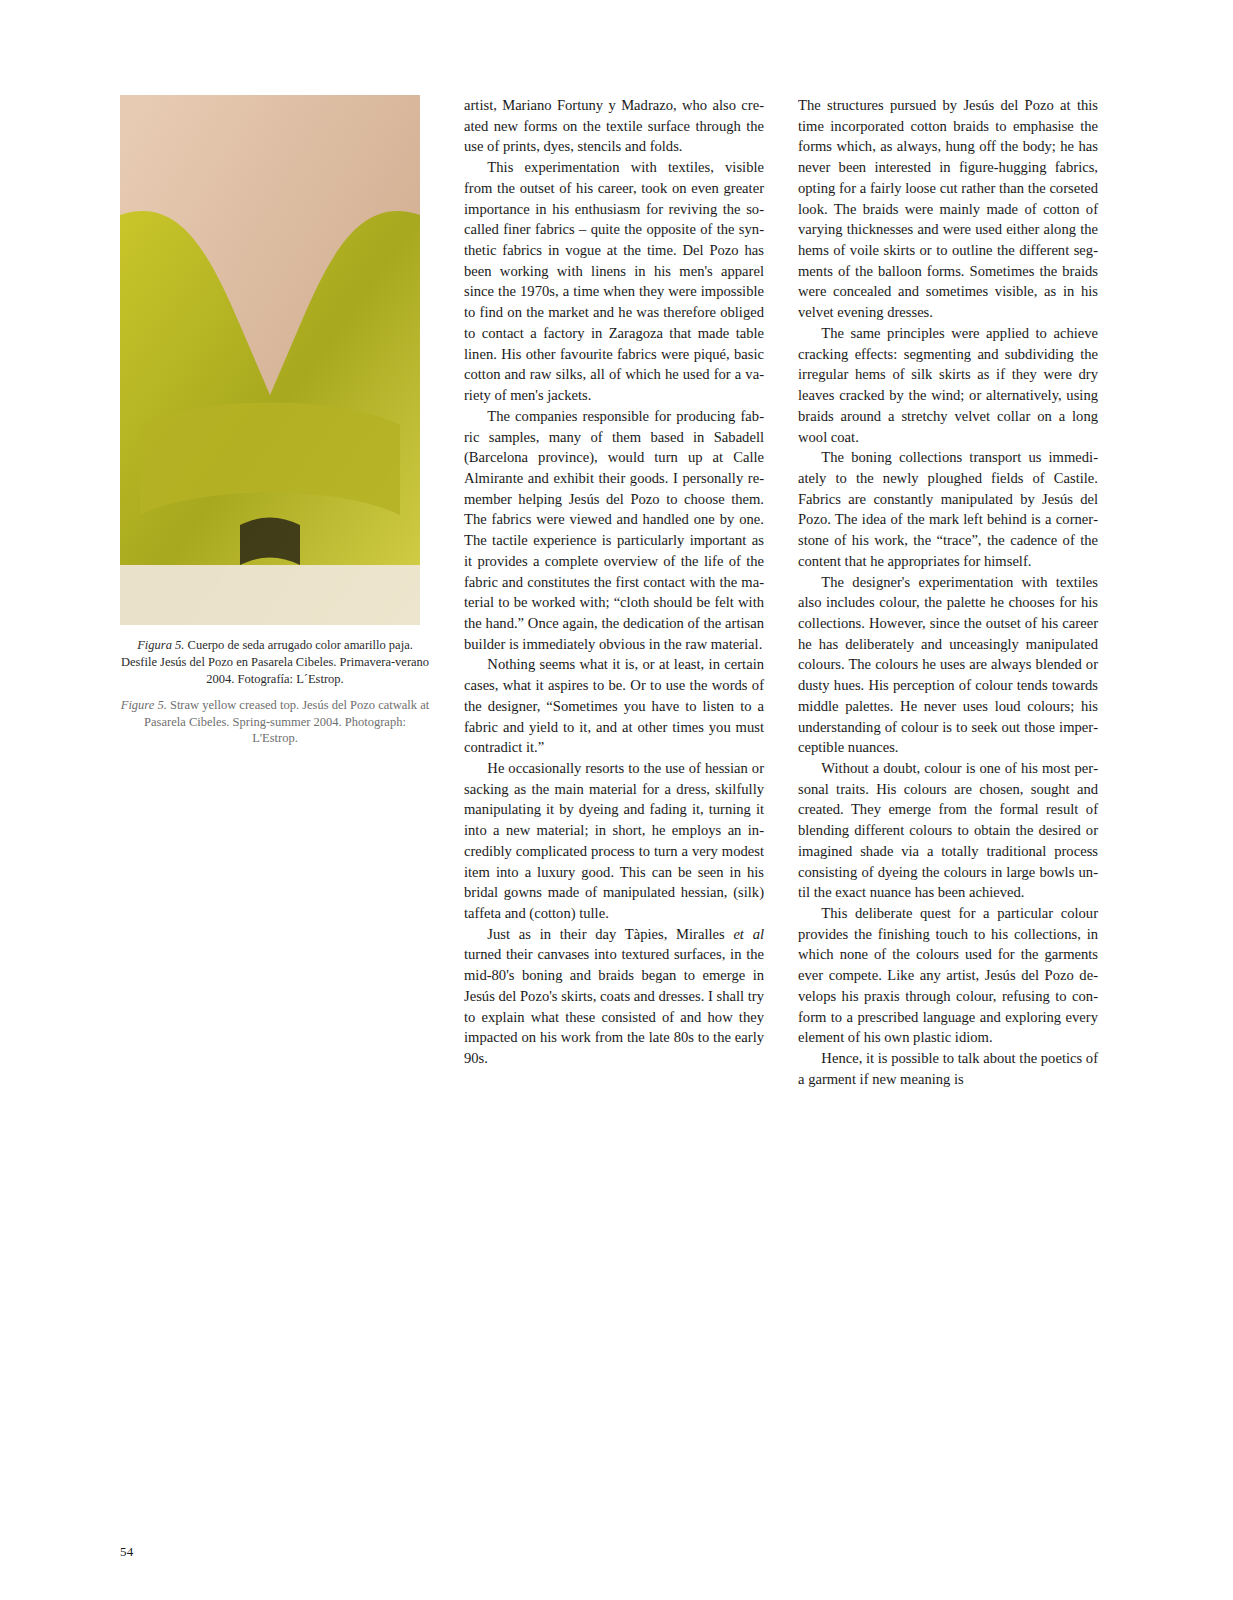Jesús del Pozo: textiles, structure and colour
Figura 5. Cuerpo de seda arrugado color amarillo paja. Desfile Jesús del Pozo en Pasarela Cibeles. Primavera-verano 2004. Fotografía: L´Estrop. Figure 5. Straw yellow creased top. Jesús del Pozo catwalk at Pasarela Cibeles. Spring-summer 2004. Photograph: L'Estrop.
artist, Mariano Fortuny y Madrazo, who also created new forms on the textile surface through the use of prints, dyes, stencils and folds.
This experimentation with textiles, visible from the outset of his career, took on even greater importance in his enthusiasm for reviving the so-called finer fabrics – quite the opposite of the synthetic fabrics in vogue at the time. Del Pozo has been working with linens in his men's apparel since the 1970s, a time when they were impossible to find on the market and he was therefore obliged to contact a factory in Zaragoza that made table linen. His other favourite fabrics were piqué, basic cotton and raw silks, all of which he used for a variety of men's jackets.
The companies responsible for producing fabric samples, many of them based in Sabadell (Barcelona province), would turn up at Calle Almirante and exhibit their goods. I personally remember helping Jesús del Pozo to choose them. The fabrics were viewed and handled one by one. The tactile experience is particularly important as it provides a complete overview of the life of the fabric and constitutes the first contact with the material to be worked with; “cloth should be felt with the hand.” Once again, the dedication of the artisan builder is immediately obvious in the raw material.
Nothing seems what it is, or at least, in certain cases, what it aspires to be. Or to use the words of the designer, “Sometimes you have to listen to a fabric and yield to it, and at other times you must contradict it.”
He occasionally resorts to the use of hessian or sacking as the main material for a dress, skilfully manipulating it by dyeing and fading it, turning it into a new material; in short, he employs an incredibly complicated process to turn a very modest item into a luxury good. This can be seen in his bridal gowns made of manipulated hessian, (silk) taffeta and (cotton) tulle.
Just as in their day Tàpies, Miralles et al turned their canvases into textured surfaces, in the mid-80's boning and braids began to emerge in Jesús del Pozo's skirts, coats and dresses. I shall try to explain what these consisted of and how they impacted on his work from the late 80s to the early 90s.
The structures pursued by Jesús del Pozo at this time incorporated cotton braids to emphasise the forms which, as always, hung off the body; he has never been interested in figure-hugging fabrics, opting for a fairly loose cut rather than the corseted look. The braids were mainly made of cotton of varying thicknesses and were used either along the hems of voile skirts or to outline the different segments of the balloon forms. Sometimes the braids were concealed and sometimes visible, as in his velvet evening dresses.
The same principles were applied to achieve cracking effects: segmenting and subdividing the irregular hems of silk skirts as if they were dry leaves cracked by the wind; or alternatively, using braids around a stretchy velvet collar on a long wool coat.
The boning collections transport us immediately to the newly ploughed fields of Castile. Fabrics are constantly manipulated by Jesús del Pozo. The idea of the mark left behind is a cornerstone of his work, the “trace”, the cadence of the content that he appropriates for himself.
The designer's experimentation with textiles also includes colour, the palette he chooses for his collections. However, since the outset of his career he has deliberately and unceasingly manipulated colours. The colours he uses are always blended or dusty hues. His perception of colour tends towards middle palettes. He never uses loud colours; his understanding of colour is to seek out those imperceptible nuances.
Without a doubt, colour is one of his most personal traits. His colours are chosen, sought and created. They emerge from the formal result of blending different colours to obtain the desired or imagined shade via a totally traditional process consisting of dyeing the colours in large bowls until the exact nuance has been achieved.
This deliberate quest for a particular colour provides the finishing touch to his collections, in which none of the colours used for the garments ever compete. Like any artist, Jesús del Pozo develops his praxis through colour, refusing to conform to a prescribed language and exploring every element of his own plastic idiom.
Hence, it is possible to talk about the poetics of a garment if new meaning is
54